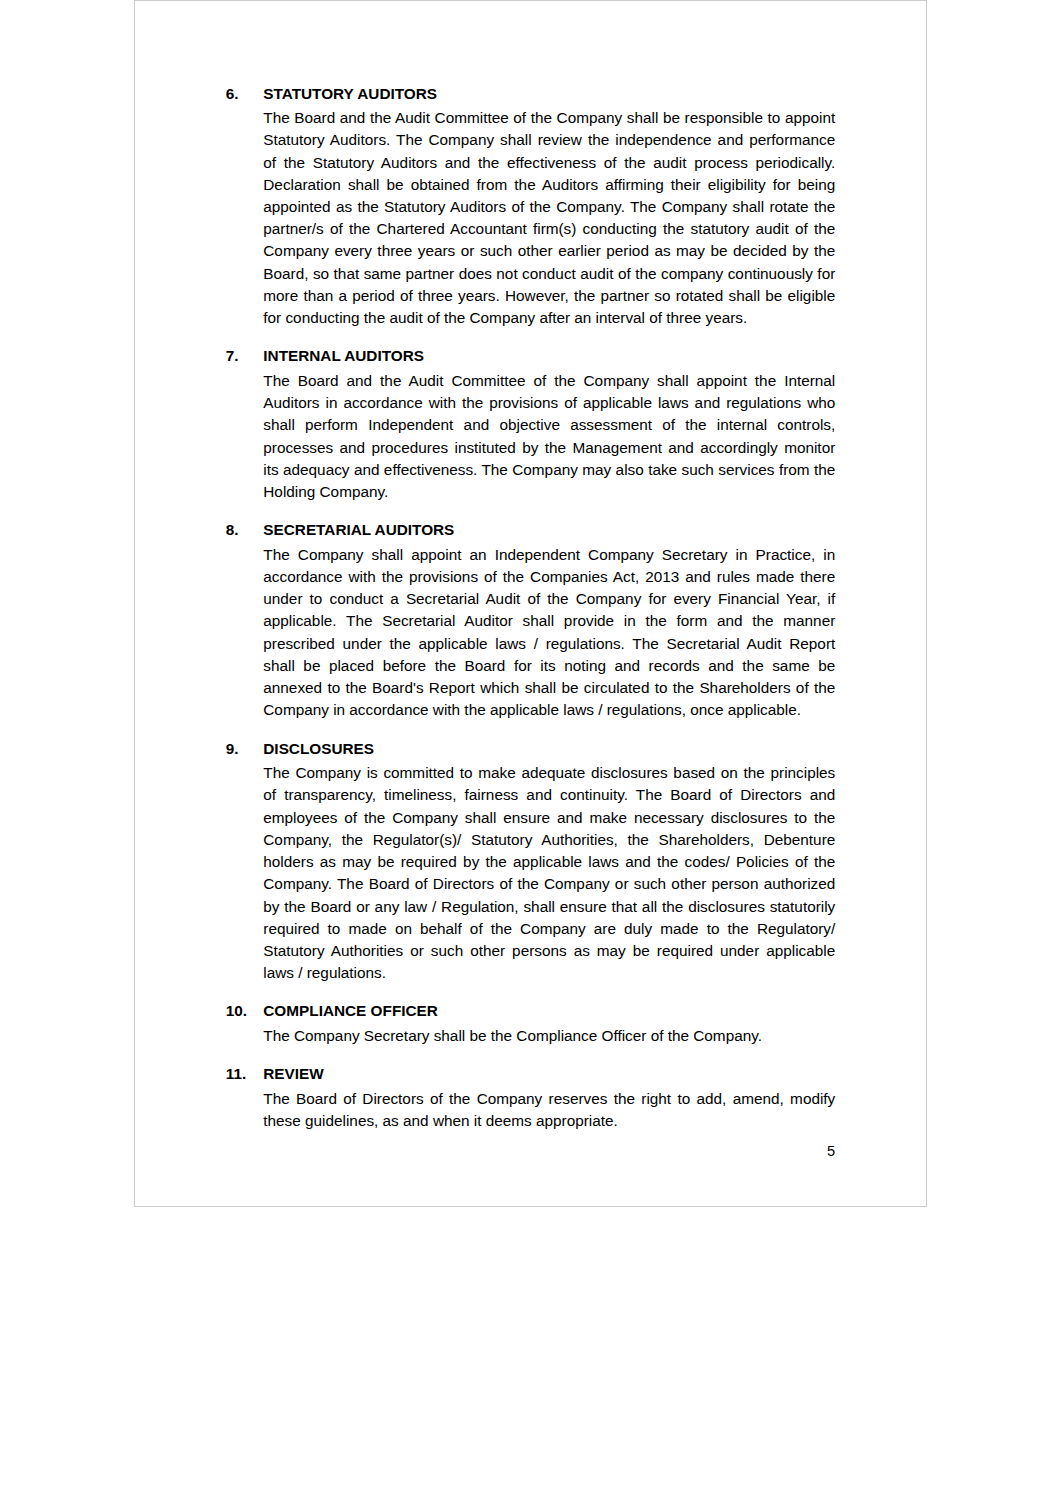Statutory Auditors
The Board and the Audit Committee of the Company shall be responsible to appoint Statutory Auditors. The Company shall review the independence and performance of the Statutory Auditors and the effectiveness of the audit process periodically. Declaration shall be obtained from the Auditors affirming their eligibility for being appointed as the Statutory Auditors of the Company. The Company shall rotate the partner/s of the Chartered Accountant firm(s) conducting the statutory audit of the Company every three years or such other earlier period as may be decided by the Board, so that same partner does not conduct audit of the company continuously for more than a period of three years. However, the partner so rotated shall be eligible for conducting the audit of the Company after an interval of three years.
Internal Auditors
The Board and the Audit Committee of the Company shall appoint the Internal Auditors in accordance with the provisions of applicable laws and regulations who shall perform Independent and objective assessment of the internal controls, processes and procedures instituted by the Management and accordingly monitor its adequacy and effectiveness. The Company may also take such services from the Holding Company.
Secretarial Auditors
The Company shall appoint an Independent Company Secretary in Practice, in accordance with the provisions of the Companies Act, 2013 and rules made there under to conduct a Secretarial Audit of the Company for every Financial Year, if applicable. The Secretarial Auditor shall provide in the form and the manner prescribed under the applicable laws / regulations. The Secretarial Audit Report shall be placed before the Board for its noting and records and the same be annexed to the Board's Report which shall be circulated to the Shareholders of the Company in accordance with the applicable laws / regulations, once applicable.
Disclosures
The Company is committed to make adequate disclosures based on the principles of transparency, timeliness, fairness and continuity. The Board of Directors and employees of the Company shall ensure and make necessary disclosures to the Company, the Regulator(s)/ Statutory Authorities, the Shareholders, Debenture holders as may be required by the applicable laws and the codes/ Policies of the Company. The Board of Directors of the Company or such other person authorized by the Board or any law / Regulation, shall ensure that all the disclosures statutorily required to made on behalf of the Company are duly made to the Regulatory/ Statutory Authorities or such other persons as may be required under applicable laws / regulations.
Compliance Officer
The Company Secretary shall be the Compliance Officer of the Company.
Review
The Board of Directors of the Company reserves the right to add, amend, modify these guidelines, as and when it deems appropriate.
5